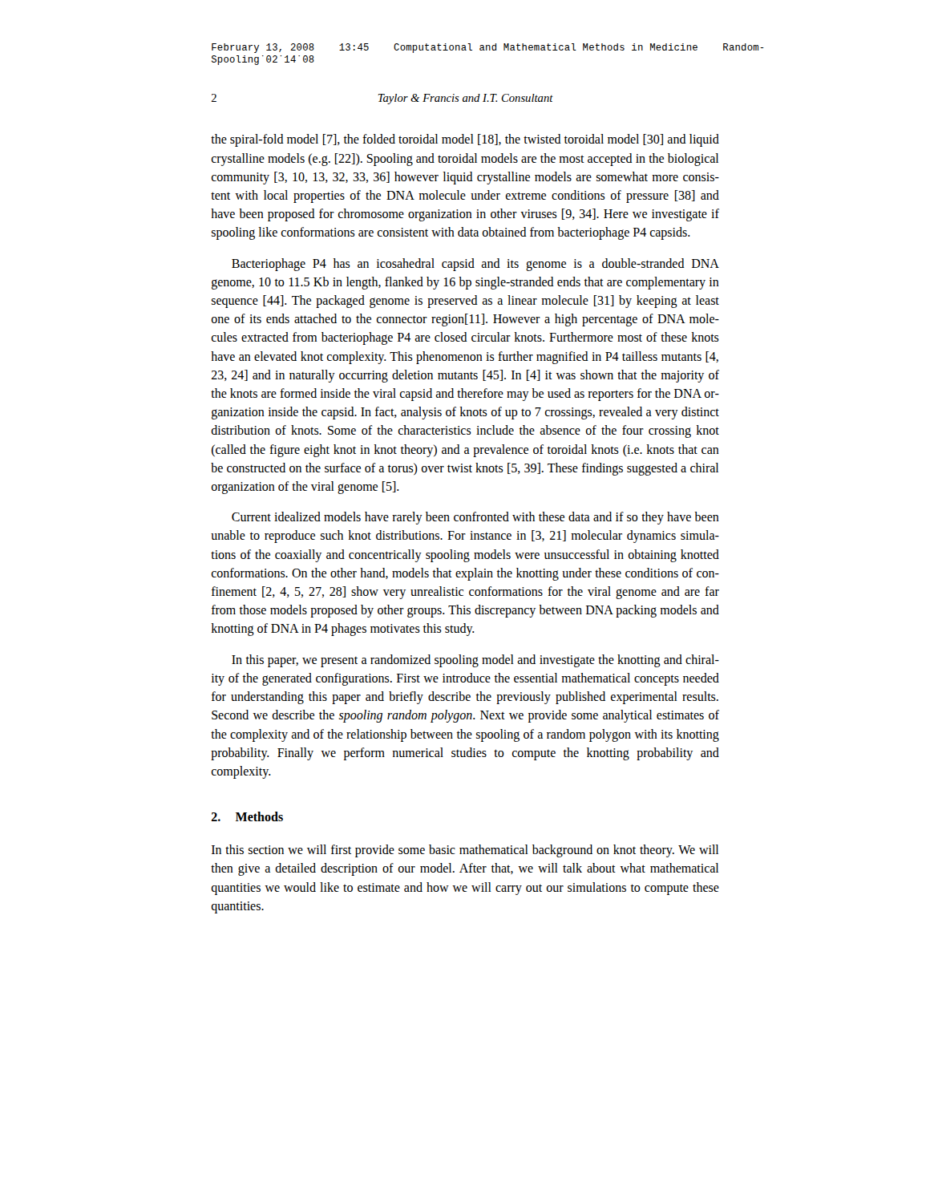February 13, 2008 13:45 Computational and Mathematical Methods in Medicine Random- Spooling˙02˙14˙08
2 Taylor & Francis and I.T. Consultant
the spiral-fold model [7], the folded toroidal model [18], the twisted toroidal model [30] and liquid crystalline models (e.g. [22]). Spooling and toroidal models are the most accepted in the biological community [3, 10, 13, 32, 33, 36] however liquid crystalline models are somewhat more consistent with local properties of the DNA molecule under extreme conditions of pressure [38] and have been proposed for chromosome organization in other viruses [9, 34]. Here we investigate if spooling like conformations are consistent with data obtained from bacteriophage P4 capsids.
Bacteriophage P4 has an icosahedral capsid and its genome is a double-stranded DNA genome, 10 to 11.5 Kb in length, flanked by 16 bp single-stranded ends that are complementary in sequence [44]. The packaged genome is preserved as a linear molecule [31] by keeping at least one of its ends attached to the connector region[11]. However a high percentage of DNA molecules extracted from bacteriophage P4 are closed circular knots. Furthermore most of these knots have an elevated knot complexity. This phenomenon is further magnified in P4 tailless mutants [4, 23, 24] and in naturally occurring deletion mutants [45]. In [4] it was shown that the majority of the knots are formed inside the viral capsid and therefore may be used as reporters for the DNA organization inside the capsid. In fact, analysis of knots of up to 7 crossings, revealed a very distinct distribution of knots. Some of the characteristics include the absence of the four crossing knot (called the figure eight knot in knot theory) and a prevalence of toroidal knots (i.e. knots that can be constructed on the surface of a torus) over twist knots [5, 39]. These findings suggested a chiral organization of the viral genome [5].
Current idealized models have rarely been confronted with these data and if so they have been unable to reproduce such knot distributions. For instance in [3, 21] molecular dynamics simulations of the coaxially and concentrically spooling models were unsuccessful in obtaining knotted conformations. On the other hand, models that explain the knotting under these conditions of confinement [2, 4, 5, 27, 28] show very unrealistic conformations for the viral genome and are far from those models proposed by other groups. This discrepancy between DNA packing models and knotting of DNA in P4 phages motivates this study.
In this paper, we present a randomized spooling model and investigate the knotting and chirality of the generated configurations. First we introduce the essential mathematical concepts needed for understanding this paper and briefly describe the previously published experimental results. Second we describe the spooling random polygon. Next we provide some analytical estimates of the complexity and of the relationship between the spooling of a random polygon with its knotting probability. Finally we perform numerical studies to compute the knotting probability and complexity.
2. Methods
In this section we will first provide some basic mathematical background on knot theory. We will then give a detailed description of our model. After that, we will talk about what mathematical quantities we would like to estimate and how we will carry out our simulations to compute these quantities.